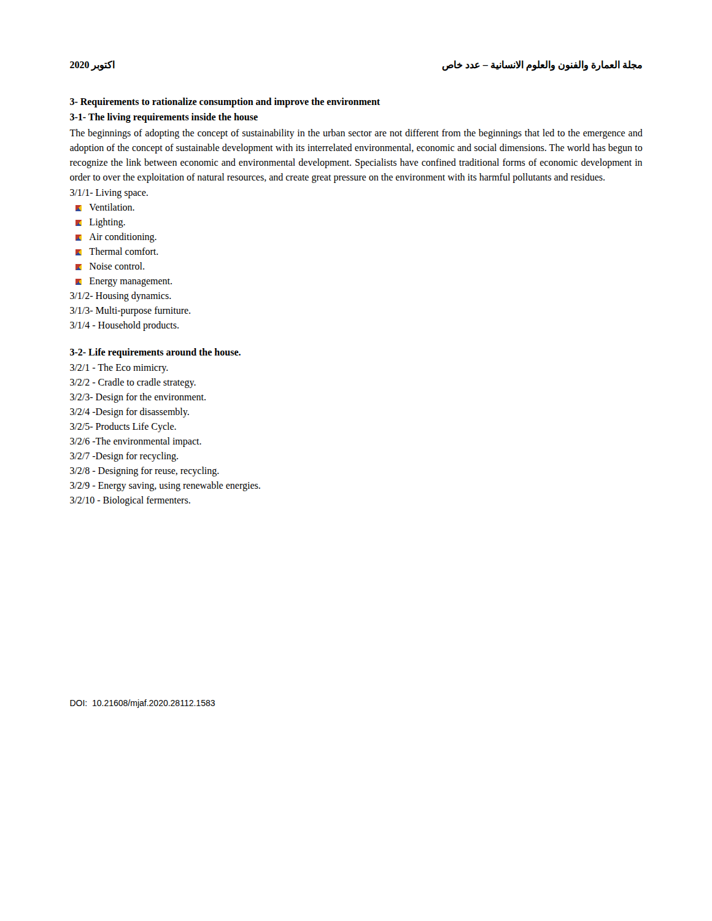اكتوبر 2020 مجلة العمارة والفنون والعلوم الانسانية – عدد خاص
3- Requirements to rationalize consumption and improve the environment
3-1- The living requirements inside the house
The beginnings of adopting the concept of sustainability in the urban sector are not different from the beginnings that led to the emergence and adoption of the concept of sustainable development with its interrelated environmental, economic and social dimensions. The world has begun to recognize the link between economic and environmental development. Specialists have confined traditional forms of economic development in order to over the exploitation of natural resources, and create great pressure on the environment with its harmful pollutants and residues.
3/1/1- Living space.
Ventilation.
Lighting.
Air conditioning.
Thermal comfort.
Noise control.
Energy management.
3/1/2- Housing dynamics.
3/1/3- Multi-purpose furniture.
3/1/4 - Household products.
3-2- Life requirements around the house.
3/2/1 - The Eco mimicry.
3/2/2 - Cradle to cradle strategy.
3/2/3- Design for the environment.
3/2/4 -Design for disassembly.
3/2/5- Products Life Cycle.
3/2/6 -The environmental impact.
3/2/7 -Design for recycling.
3/2/8 - Designing for reuse, recycling.
3/2/9 - Energy saving, using renewable energies.
3/2/10 - Biological fermenters.
DOI: 10.21608/mjaf.2020.28112.1583